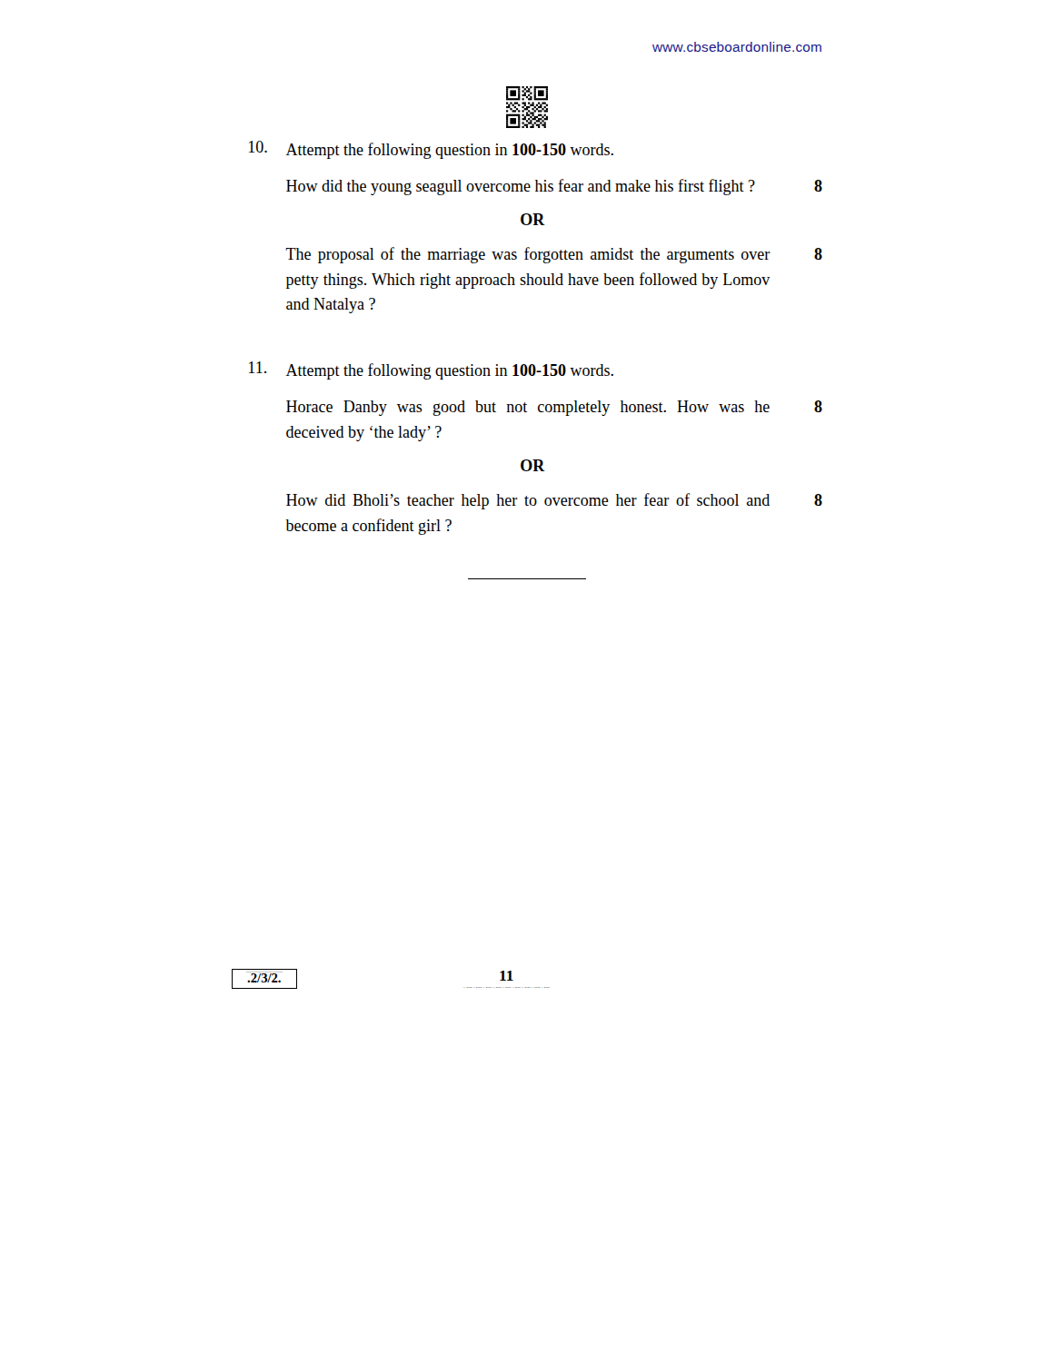www.cbseboardonline.com
10.
Attempt the following question in 100-150 words.
How did the young seagull overcome his fear and make his first flight ?
8
OR
The proposal of the marriage was forgotten amidst the arguments over petty things. Which right approach should have been followed by Lomov and Natalya ?
8
11.
Attempt the following question in 100-150 words.
Horace Danby was good but not completely honest. How was he deceived by ‘the lady’ ?
8
OR
How did Bholi’s teacher help her to overcome her fear of school and become a confident girl ?
8
1111111111111111111111111111111111111111111111111111 .2/3/2.
11
11 4024 11 4024 11 4024 11 4024 11 4024 11 4024 11 4024 11 4024 11 4024